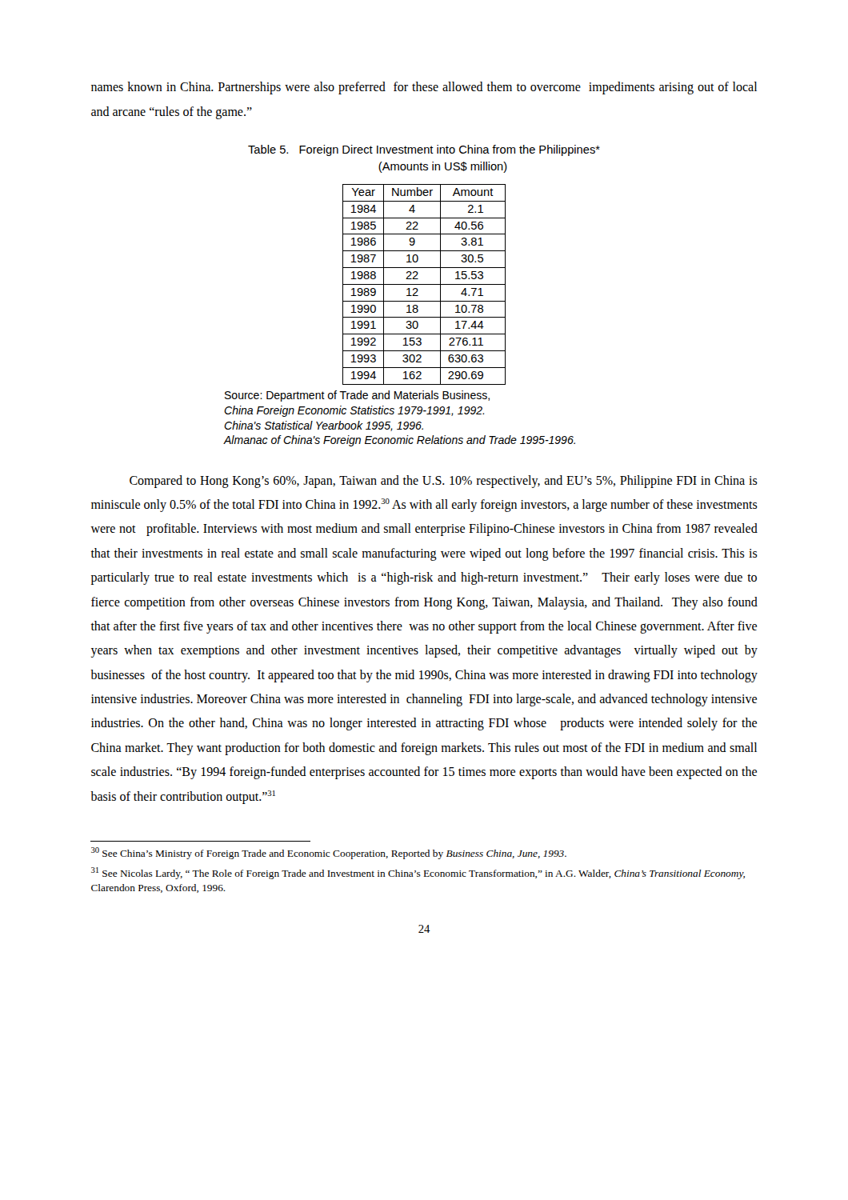names known in China. Partnerships were also preferred for these allowed them to overcome impediments arising out of local and arcane “rules of the game.”
Table 5. Foreign Direct Investment into China from the Philippines*
(Amounts in US$ million)
| Year | Number | Amount |
| --- | --- | --- |
| 1984 | 4 | 2.1 |
| 1985 | 22 | 40.56 |
| 1986 | 9 | 3.81 |
| 1987 | 10 | 30.5 |
| 1988 | 22 | 15.53 |
| 1989 | 12 | 4.71 |
| 1990 | 18 | 10.78 |
| 1991 | 30 | 17.44 |
| 1992 | 153 | 276.11 |
| 1993 | 302 | 630.63 |
| 1994 | 162 | 290.69 |
Source: Department of Trade and Materials Business,
China Foreign Economic Statistics 1979-1991, 1992.
China's Statistical Yearbook 1995, 1996.
Almanac of China's Foreign Economic Relations and Trade 1995-1996.
Compared to Hong Kong’s 60%, Japan, Taiwan and the U.S. 10% respectively, and EU’s 5%, Philippine FDI in China is miniscule only 0.5% of the total FDI into China in 1992.30 As with all early foreign investors, a large number of these investments were not profitable. Interviews with most medium and small enterprise Filipino-Chinese investors in China from 1987 revealed that their investments in real estate and small scale manufacturing were wiped out long before the 1997 financial crisis. This is particularly true to real estate investments which is a “high-risk and high-return investment.” Their early loses were due to fierce competition from other overseas Chinese investors from Hong Kong, Taiwan, Malaysia, and Thailand. They also found that after the first five years of tax and other incentives there was no other support from the local Chinese government. After five years when tax exemptions and other investment incentives lapsed, their competitive advantages virtually wiped out by businesses of the host country. It appeared too that by the mid 1990s, China was more interested in drawing FDI into technology intensive industries. Moreover China was more interested in channeling FDI into large-scale, and advanced technology intensive industries. On the other hand, China was no longer interested in attracting FDI whose products were intended solely for the China market. They want production for both domestic and foreign markets. This rules out most of the FDI in medium and small scale industries. “By 1994 foreign-funded enterprises accounted for 15 times more exports than would have been expected on the basis of their contribution output.”31
30 See China’s Ministry of Foreign Trade and Economic Cooperation, Reported by Business China, June, 1993.
31 See Nicolas Lardy, “ The Role of Foreign Trade and Investment in China’s Economic Transformation,” in A.G. Walder, China’s Transitional Economy, Clarendon Press, Oxford, 1996.
24